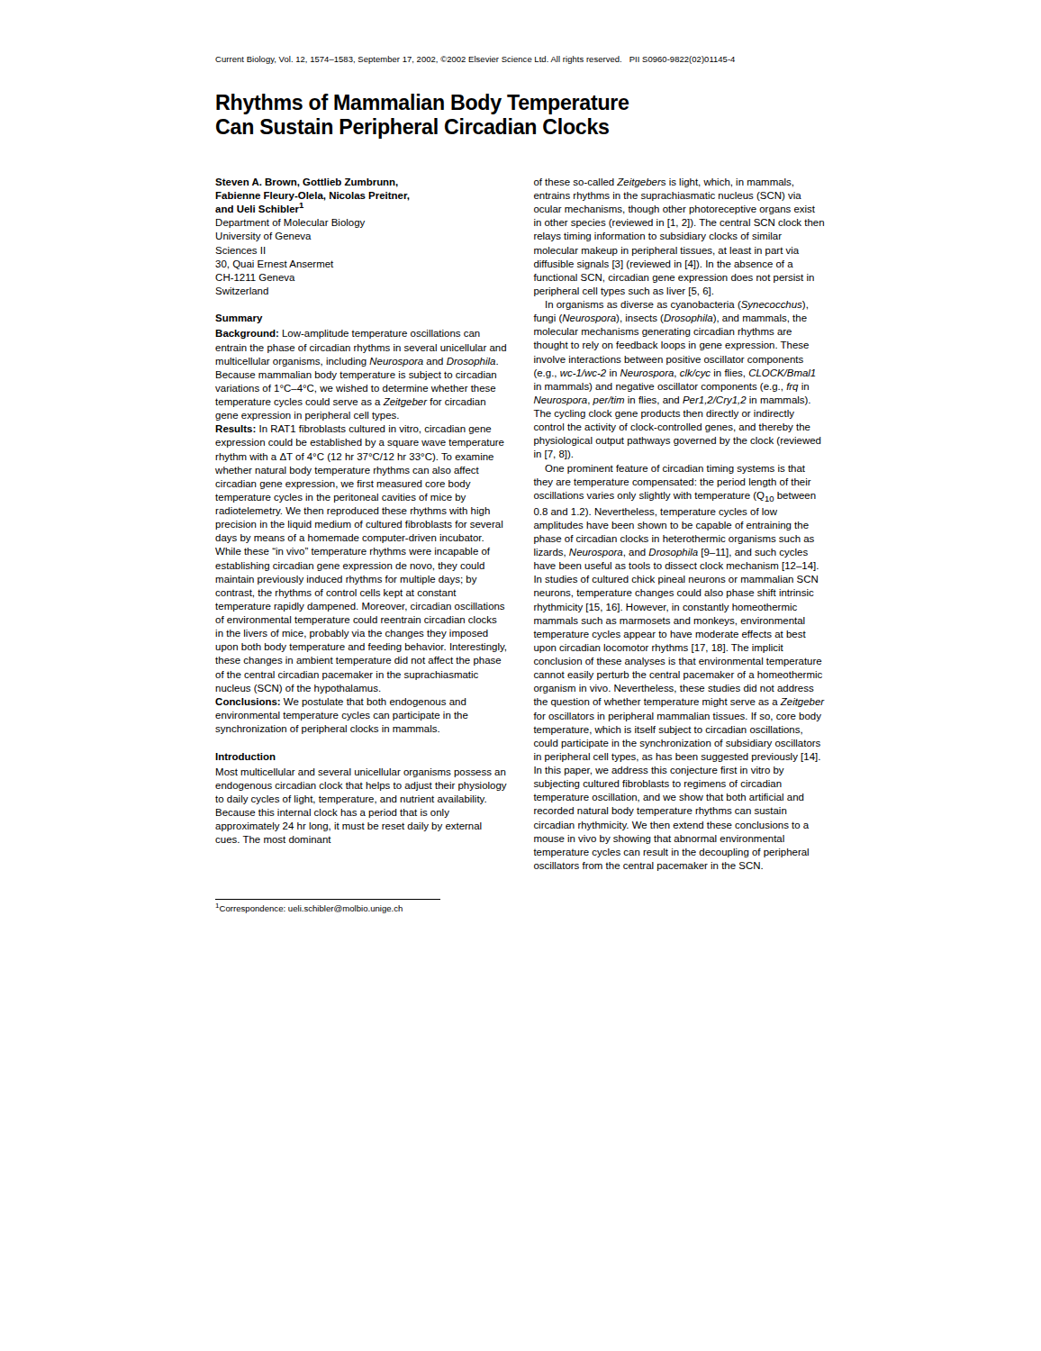Current Biology, Vol. 12, 1574–1583, September 17, 2002, ©2002 Elsevier Science Ltd. All rights reserved. PII S0960-9822(02)01145-4
Rhythms of Mammalian Body Temperature
Can Sustain Peripheral Circadian Clocks
Steven A. Brown, Gottlieb Zumbrunn,
Fabienne Fleury-Olela, Nicolas Preitner,
and Ueli Schibler1
Department of Molecular Biology
University of Geneva
Sciences II
30, Quai Ernest Ansermet
CH-1211 Geneva
Switzerland
Summary
Background: Low-amplitude temperature oscillations can entrain the phase of circadian rhythms in several unicellular and multicellular organisms, including Neurospora and Drosophila. Because mammalian body temperature is subject to circadian variations of 1°C–4°C, we wished to determine whether these temperature cycles could serve as a Zeitgeber for circadian gene expression in peripheral cell types.
Results: In RAT1 fibroblasts cultured in vitro, circadian gene expression could be established by a square wave temperature rhythm with a ΔT of 4°C (12 hr 37°C/12 hr 33°C). To examine whether natural body temperature rhythms can also affect circadian gene expression, we first measured core body temperature cycles in the peritoneal cavities of mice by radiotelemetry. We then reproduced these rhythms with high precision in the liquid medium of cultured fibroblasts for several days by means of a homemade computer-driven incubator. While these “in vivo” temperature rhythms were incapable of establishing circadian gene expression de novo, they could maintain previously induced rhythms for multiple days; by contrast, the rhythms of control cells kept at constant temperature rapidly dampened. Moreover, circadian oscillations of environmental temperature could reentrain circadian clocks in the livers of mice, probably via the changes they imposed upon both body temperature and feeding behavior. Interestingly, these changes in ambient temperature did not affect the phase of the central circadian pacemaker in the suprachiasmatic nucleus (SCN) of the hypothalamus.
Conclusions: We postulate that both endogenous and environmental temperature cycles can participate in the synchronization of peripheral clocks in mammals.
Introduction
Most multicellular and several unicellular organisms possess an endogenous circadian clock that helps to adjust their physiology to daily cycles of light, temperature, and nutrient availability. Because this internal clock has a period that is only approximately 24 hr long, it must be reset daily by external cues. The most dominant
of these so-called Zeitgebers is light, which, in mammals, entrains rhythms in the suprachiasmatic nucleus (SCN) via ocular mechanisms, though other photoreceptive organs exist in other species (reviewed in [1, 2]). The central SCN clock then relays timing information to subsidiary clocks of similar molecular makeup in peripheral tissues, at least in part via diffusible signals [3] (reviewed in [4]). In the absence of a functional SCN, circadian gene expression does not persist in peripheral cell types such as liver [5, 6].
In organisms as diverse as cyanobacteria (Synecocchus), fungi (Neurospora), insects (Drosophila), and mammals, the molecular mechanisms generating circadian rhythms are thought to rely on feedback loops in gene expression. These involve interactions between positive oscillator components (e.g., wc-1/wc-2 in Neurospora, clk/cyc in flies, CLOCK/Bmal1 in mammals) and negative oscillator components (e.g., frq in Neurospora, per/tim in flies, and Per1,2/Cry1,2 in mammals). The cycling clock gene products then directly or indirectly control the activity of clock-controlled genes, and thereby the physiological output pathways governed by the clock (reviewed in [7, 8]).
One prominent feature of circadian timing systems is that they are temperature compensated: the period length of their oscillations varies only slightly with temperature (Q10 between 0.8 and 1.2). Nevertheless, temperature cycles of low amplitudes have been shown to be capable of entraining the phase of circadian clocks in heterothermic organisms such as lizards, Neurospora, and Drosophila [9–11], and such cycles have been useful as tools to dissect clock mechanism [12–14]. In studies of cultured chick pineal neurons or mammalian SCN neurons, temperature changes could also phase shift intrinsic rhythmicity [15, 16]. However, in constantly homeothermic mammals such as marmosets and monkeys, environmental temperature cycles appear to have moderate effects at best upon circadian locomotor rhythms [17, 18]. The implicit conclusion of these analyses is that environmental temperature cannot easily perturb the central pacemaker of a homeothermic organism in vivo. Nevertheless, these studies did not address the question of whether temperature might serve as a Zeitgeber for oscillators in peripheral mammalian tissues. If so, core body temperature, which is itself subject to circadian oscillations, could participate in the synchronization of subsidiary oscillators in peripheral cell types, as has been suggested previously [14]. In this paper, we address this conjecture first in vitro by subjecting cultured fibroblasts to regimens of circadian temperature oscillation, and we show that both artificial and recorded natural body temperature rhythms can sustain circadian rhythmicity. We then extend these conclusions to a mouse in vivo by showing that abnormal environmental temperature cycles can result in the decoupling of peripheral oscillators from the central pacemaker in the SCN.
1Correspondence: ueli.schibler@molbio.unige.ch